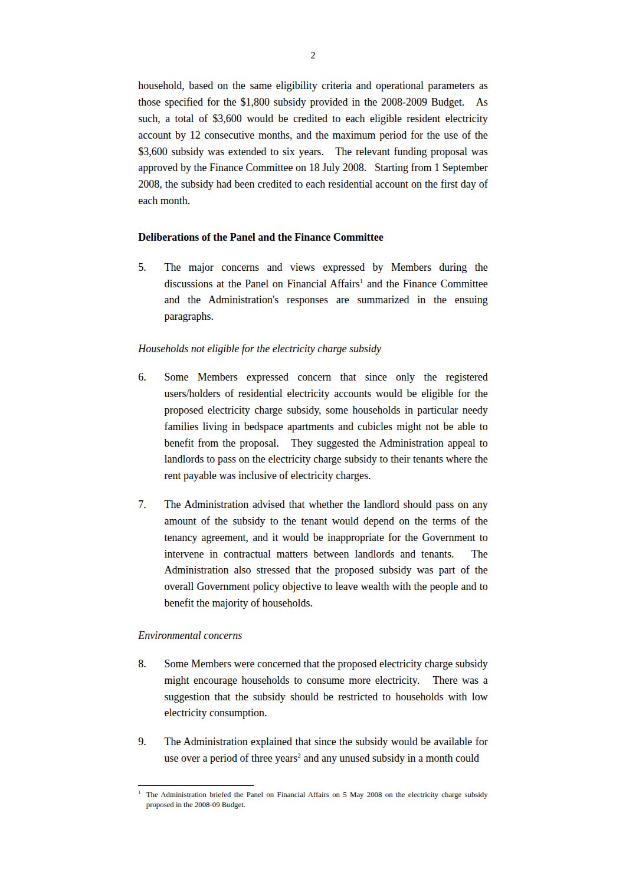2
household, based on the same eligibility criteria and operational parameters as those specified for the $1,800 subsidy provided in the 2008-2009 Budget. As such, a total of $3,600 would be credited to each eligible resident electricity account by 12 consecutive months, and the maximum period for the use of the $3,600 subsidy was extended to six years. The relevant funding proposal was approved by the Finance Committee on 18 July 2008. Starting from 1 September 2008, the subsidy had been credited to each residential account on the first day of each month.
Deliberations of the Panel and the Finance Committee
5.
The major concerns and views expressed by Members during the discussions at the Panel on Financial Affairs1 and the Finance Committee and the Administration's responses are summarized in the ensuing paragraphs.
Households not eligible for the electricity charge subsidy
6.
Some Members expressed concern that since only the registered users/holders of residential electricity accounts would be eligible for the proposed electricity charge subsidy, some households in particular needy families living in bedspace apartments and cubicles might not be able to benefit from the proposal. They suggested the Administration appeal to landlords to pass on the electricity charge subsidy to their tenants where the rent payable was inclusive of electricity charges.
7.
The Administration advised that whether the landlord should pass on any amount of the subsidy to the tenant would depend on the terms of the tenancy agreement, and it would be inappropriate for the Government to intervene in contractual matters between landlords and tenants. The Administration also stressed that the proposed subsidy was part of the overall Government policy objective to leave wealth with the people and to benefit the majority of households.
Environmental concerns
8.
Some Members were concerned that the proposed electricity charge subsidy might encourage households to consume more electricity. There was a suggestion that the subsidy should be restricted to households with low electricity consumption.
9.
The Administration explained that since the subsidy would be available for use over a period of three years2 and any unused subsidy in a month could
1
The Administration briefed the Panel on Financial Affairs on 5 May 2008 on the electricity charge subsidy proposed in the 2008-09 Budget.